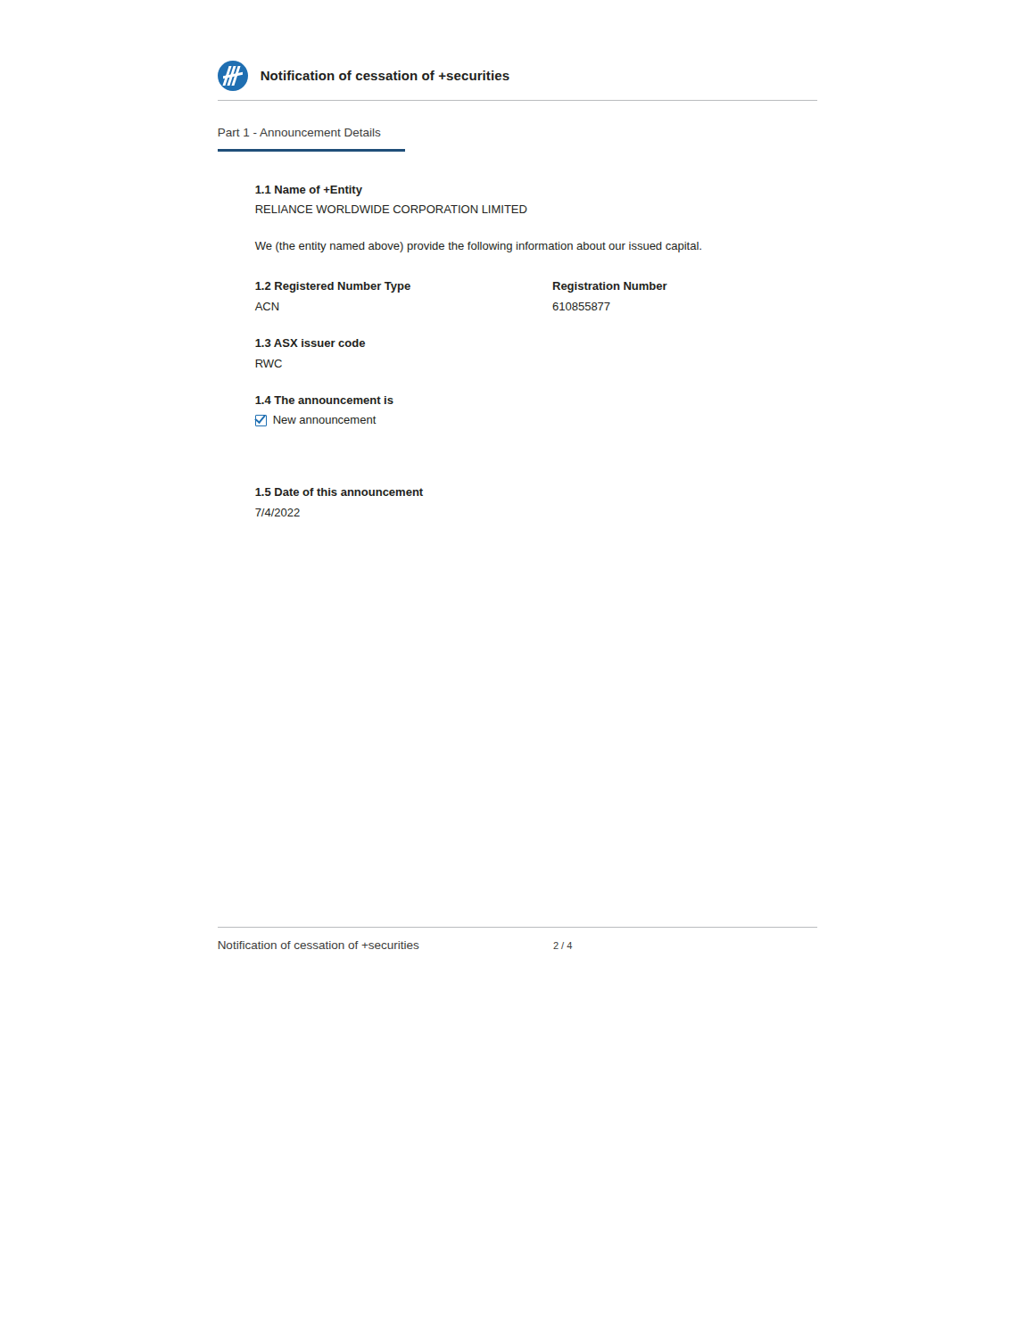Notification of cessation of +securities
Part 1 - Announcement Details
1.1 Name of +Entity
RELIANCE WORLDWIDE CORPORATION LIMITED
We (the entity named above) provide the following information about our issued capital.
1.2 Registered Number Type
ACN
Registration Number
610855877
1.3 ASX issuer code
RWC
1.4 The announcement is
New announcement
1.5 Date of this announcement
7/4/2022
Notification of cessation of +securities
2 / 4